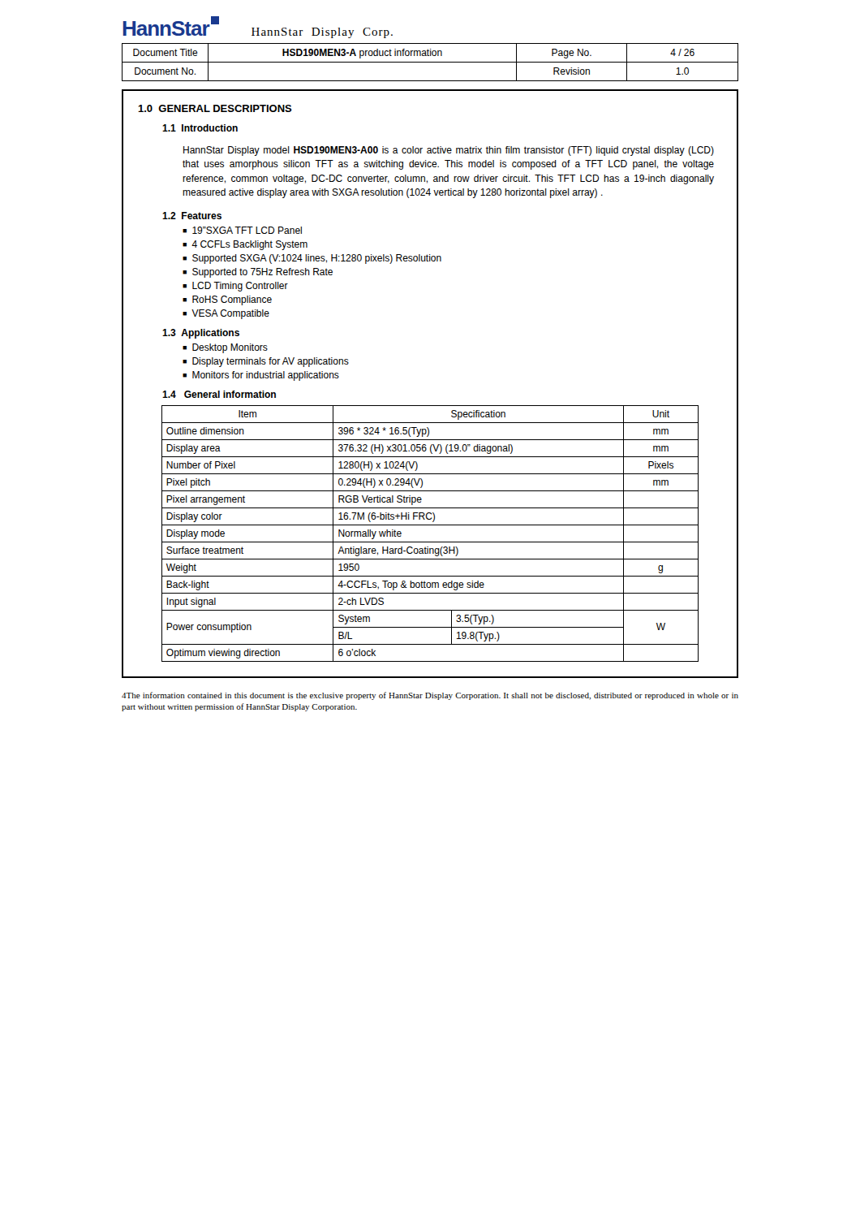HannStar
HannStar Display Corp.
| Document Title | HSD190MEN3-A product information | Page No. | 4 / 26 |
| Document No. | | Revision | 1.0 |
1.0 GENERAL DESCRIPTIONS
1.1 Introduction
HannStar Display model HSD190MEN3-A00 is a color active matrix thin film transistor (TFT) liquid crystal display (LCD) that uses amorphous silicon TFT as a switching device. This model is composed of a TFT LCD panel, the voltage reference, common voltage, DC-DC converter, column, and row driver circuit. This TFT LCD has a 19-inch diagonally measured active display area with SXGA resolution (1024 vertical by 1280 horizontal pixel array) .
1.2 Features
19”SXGA TFT LCD Panel
4 CCFLs Backlight System
Supported SXGA (V:1024 lines, H:1280 pixels) Resolution
Supported to 75Hz Refresh Rate
LCD Timing Controller
RoHS Compliance
VESA Compatible
1.3 Applications
Desktop Monitors
Display terminals for AV applications
Monitors for industrial applications
1.4 General information
| Item | Specification | Unit |
| --- | --- | --- |
| Outline dimension | 396 * 324 * 16.5(Typ) | mm |
| Display area | 376.32 (H) x301.056 (V) (19.0” diagonal) | mm |
| Number of Pixel | 1280(H) x 1024(V) | Pixels |
| Pixel pitch | 0.294(H) x 0.294(V) | mm |
| Pixel arrangement | RGB Vertical Stripe | |
| Display color | 16.7M (6-bits+Hi FRC) | |
| Display mode | Normally white | |
| Surface treatment | Antiglare, Hard-Coating(3H) | |
| Weight | 1950 | g |
| Back-light | 4-CCFLs, Top & bottom edge side | |
| Input signal | 2-ch LVDS | |
| Power consumption | System | 3.5(Typ.) | W |
| B/L | 19.8(Typ.) |
| Optimum viewing direction | 6 o’clock | |
4The information contained in this document is the exclusive property of HannStar Display Corporation. It shall not be disclosed, distributed or reproduced in whole or in part without written permission of HannStar Display Corporation.